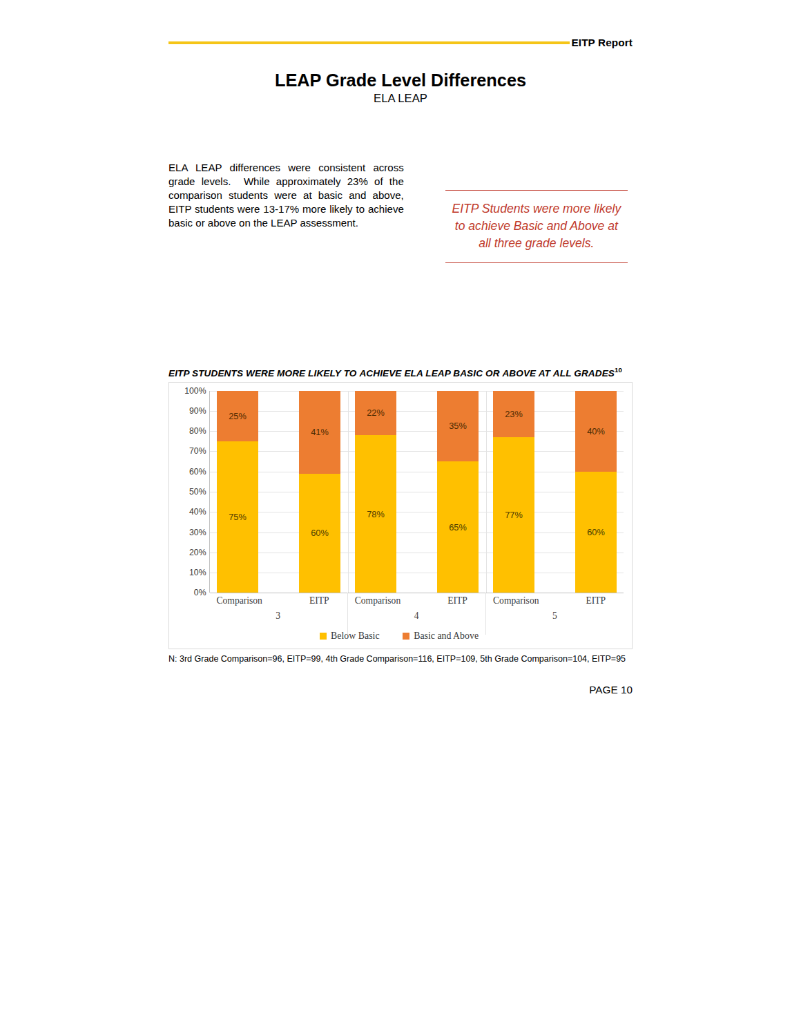EITP Report
LEAP Grade Level Differences
ELA LEAP
ELA LEAP differences were consistent across grade levels. While approximately 23% of the comparison students were at basic and above, EITP students were 13-17% more likely to achieve basic or above on the LEAP assessment.
EITP Students were more likely to achieve Basic and Above at all three grade levels.
EITP STUDENTS WERE MORE LIKELY TO ACHIEVE ELA LEAP BASIC OR ABOVE AT ALL GRADES10
100%
90%
80%
70%
60%
50%
40%
30%
20%
10%
0%
25%
75%
41%
60%
22%
78%
35%
65%
23%
77%
40%
60%
Comparison
EITP
Comparison
EITP
Comparison
EITP
3
4
5
Below Basic
Basic and Above
N: 3rd Grade Comparison=96, EITP=99, 4th Grade Comparison=116, EITP=109, 5th Grade Comparison=104, EITP=95
PAGE 10